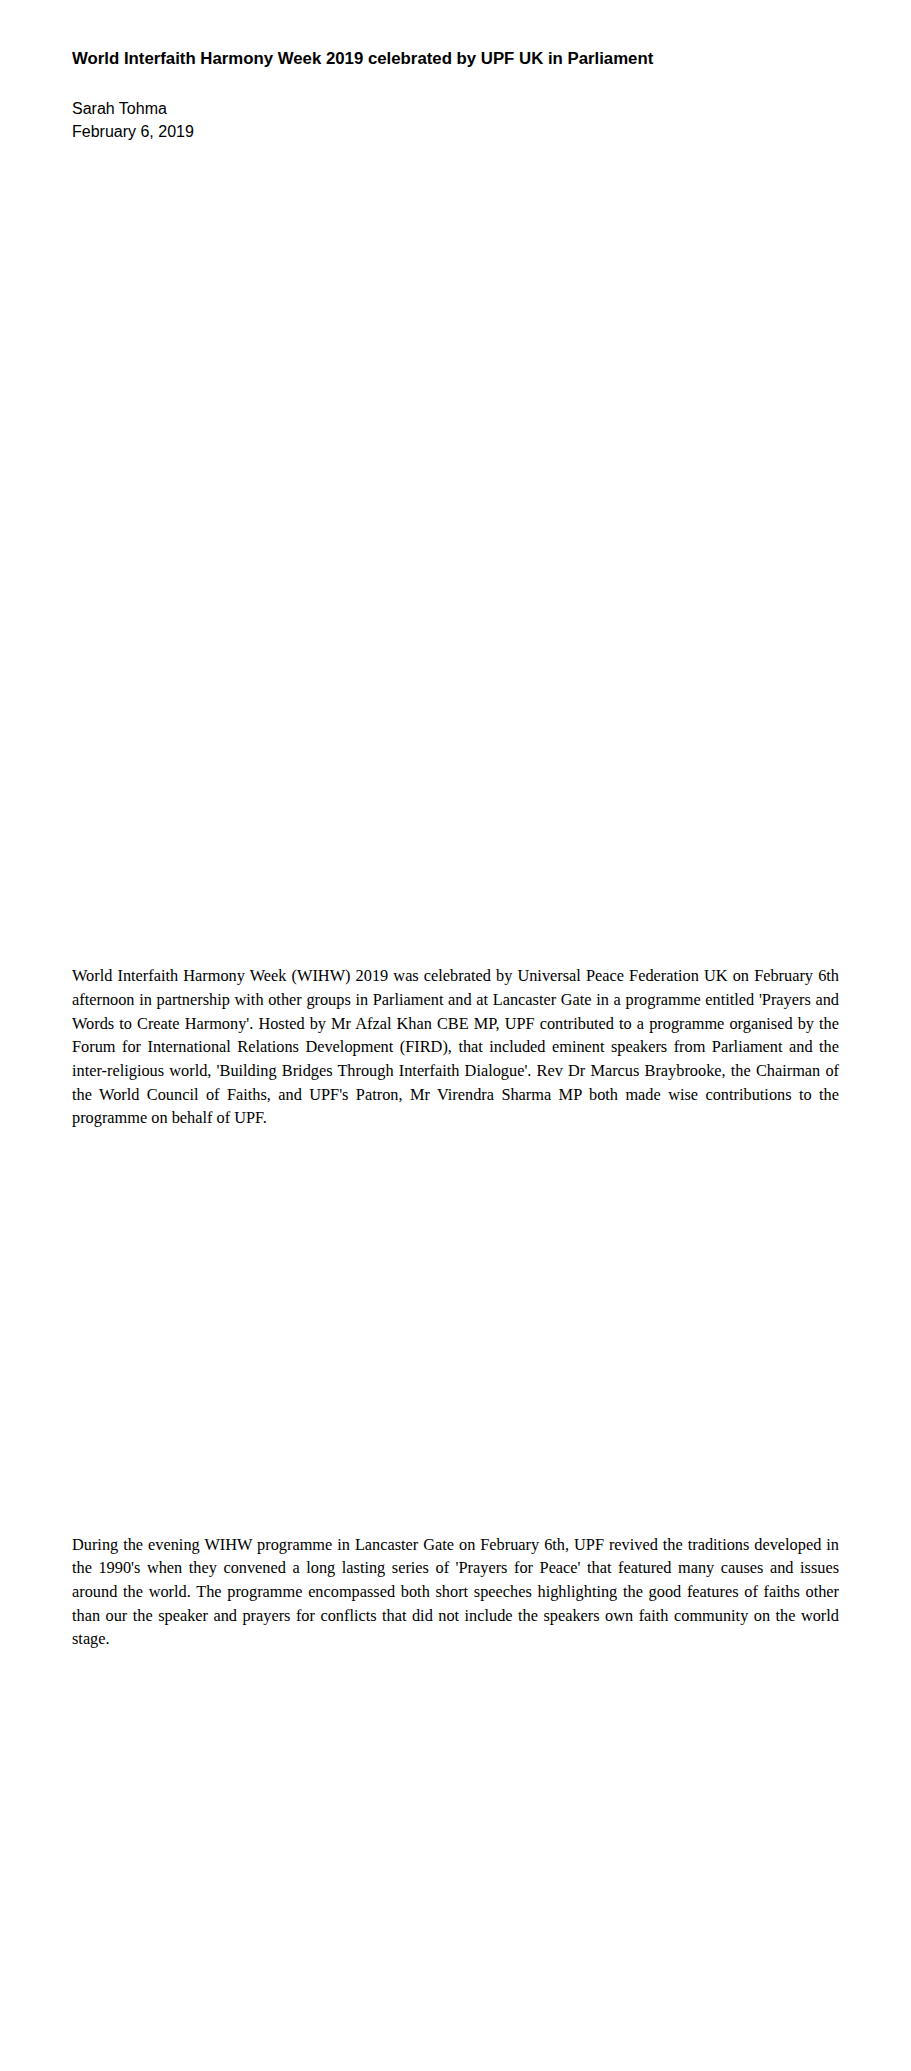World Interfaith Harmony Week 2019 celebrated by UPF UK in Parliament
Sarah Tohma February 6, 2019
World Interfaith Harmony Week (WIHW) 2019 was celebrated by Universal Peace Federation UK on February 6th afternoon in partnership with other groups in Parliament and at Lancaster Gate in a programme entitled 'Prayers and Words to Create Harmony'. Hosted by Mr Afzal Khan CBE MP, UPF contributed to a programme organised by the Forum for International Relations Development (FIRD), that included eminent speakers from Parliament and the inter-religious world, 'Building Bridges Through Interfaith Dialogue'. Rev Dr Marcus Braybrooke, the Chairman of the World Council of Faiths, and UPF's Patron, Mr Virendra Sharma MP both made wise contributions to the programme on behalf of UPF.
During the evening WIHW programme in Lancaster Gate on February 6th, UPF revived the traditions developed in the 1990's when they convened a long lasting series of 'Prayers for Peace' that featured many causes and issues around the world. The programme encompassed both short speeches highlighting the good features of faiths other than our the speaker and prayers for conflicts that did not include the speakers own faith community on the world stage.